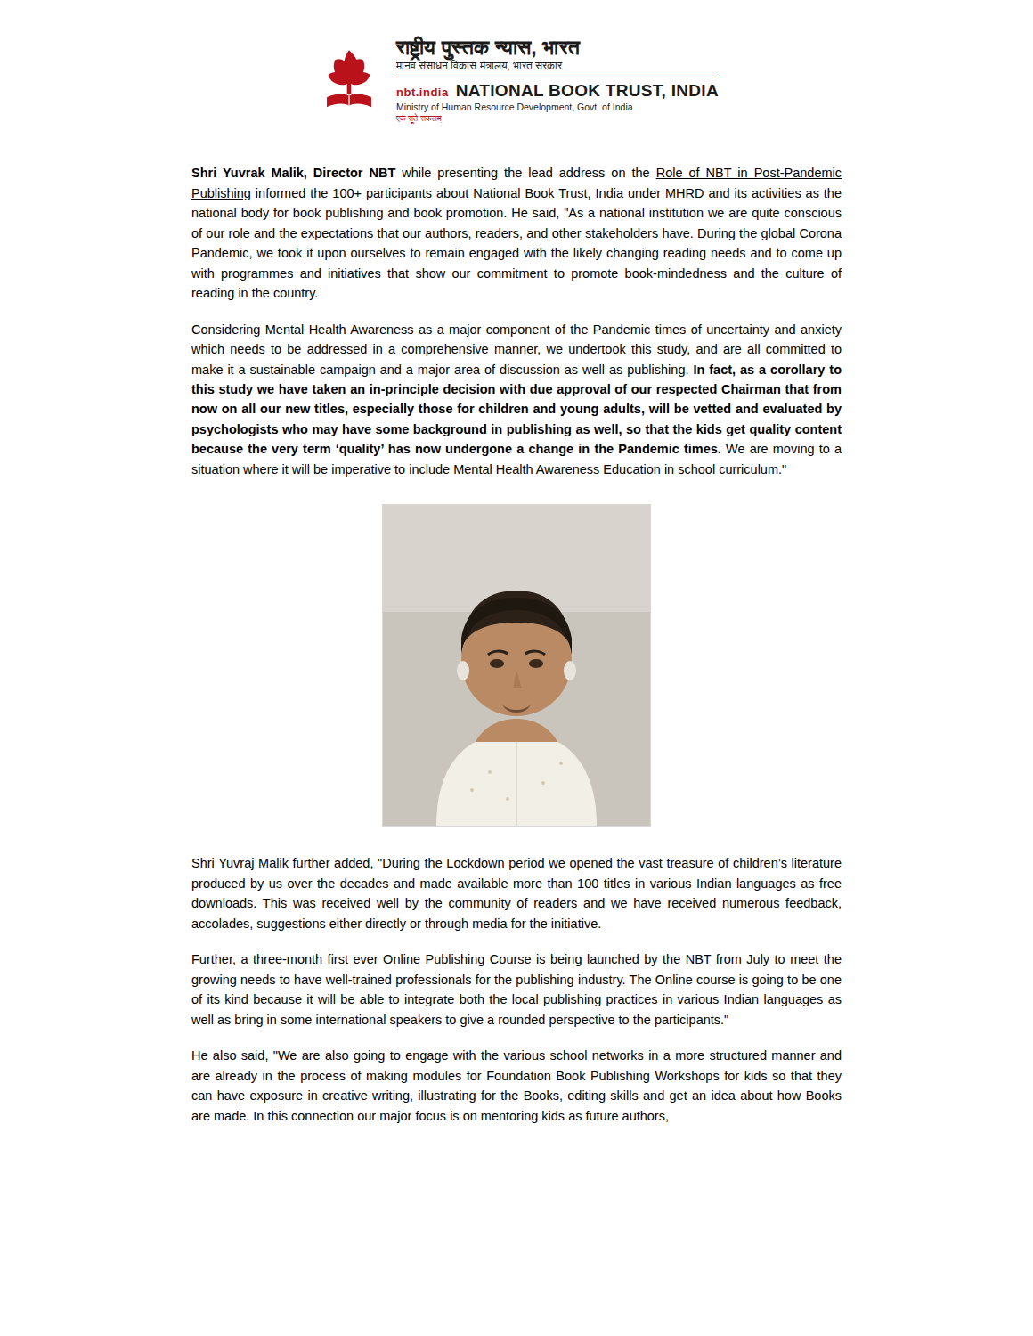राष्ट्रीय पुस्तक न्यास, भारत
मानव संसाधन विकास मंत्रालय, भारत सरकार
nbt.india NATIONAL BOOK TRUST, INDIA
Ministry of Human Resource Development, Govt. of India
एकं सूते सकलम्
Shri Yuvrak Malik, Director NBT while presenting the lead address on the Role of NBT in Post-Pandemic Publishing informed the 100+ participants about National Book Trust, India under MHRD and its activities as the national body for book publishing and book promotion. He said, "As a national institution we are quite conscious of our role and the expectations that our authors, readers, and other stakeholders have. During the global Corona Pandemic, we took it upon ourselves to remain engaged with the likely changing reading needs and to come up with programmes and initiatives that show our commitment to promote book-mindedness and the culture of reading in the country.
Considering Mental Health Awareness as a major component of the Pandemic times of uncertainty and anxiety which needs to be addressed in a comprehensive manner, we undertook this study, and are all committed to make it a sustainable campaign and a major area of discussion as well as publishing. In fact, as a corollary to this study we have taken an in-principle decision with due approval of our respected Chairman that from now on all our new titles, especially those for children and young adults, will be vetted and evaluated by psychologists who may have some background in publishing as well, so that the kids get quality content because the very term ‘quality’ has now undergone a change in the Pandemic times. We are moving to a situation where it will be imperative to include Mental Health Awareness Education in school curriculum."
Shri Yuvraj Malik further added, "During the Lockdown period we opened the vast treasure of children’s literature produced by us over the decades and made available more than 100 titles in various Indian languages as free downloads. This was received well by the community of readers and we have received numerous feedback, accolades, suggestions either directly or through media for the initiative.
Further, a three-month first ever Online Publishing Course is being launched by the NBT from July to meet the growing needs to have well-trained professionals for the publishing industry. The Online course is going to be one of its kind because it will be able to integrate both the local publishing practices in various Indian languages as well as bring in some international speakers to give a rounded perspective to the participants."
He also said, "We are also going to engage with the various school networks in a more structured manner and are already in the process of making modules for Foundation Book Publishing Workshops for kids so that they can have exposure in creative writing, illustrating for the Books, editing skills and get an idea about how Books are made. In this connection our major focus is on mentoring kids as future authors,